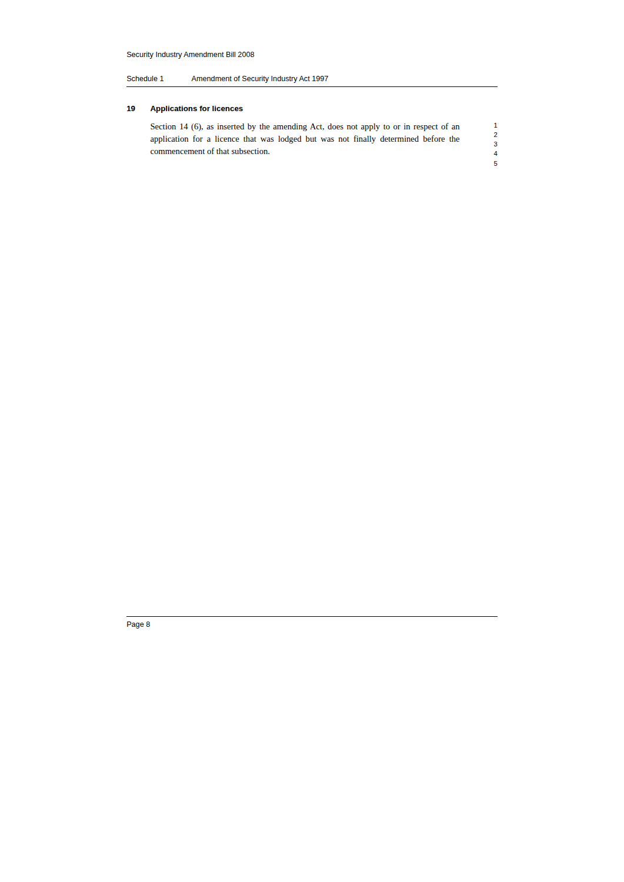Security Industry Amendment Bill 2008
Schedule 1
Amendment of Security Industry Act 1997
19
Applications for licences
Section 14 (6), as inserted by the amending Act, does not apply to or in respect of an application for a licence that was lodged but was not finally determined before the commencement of that subsection.
1
2
3
4
5
Page 8